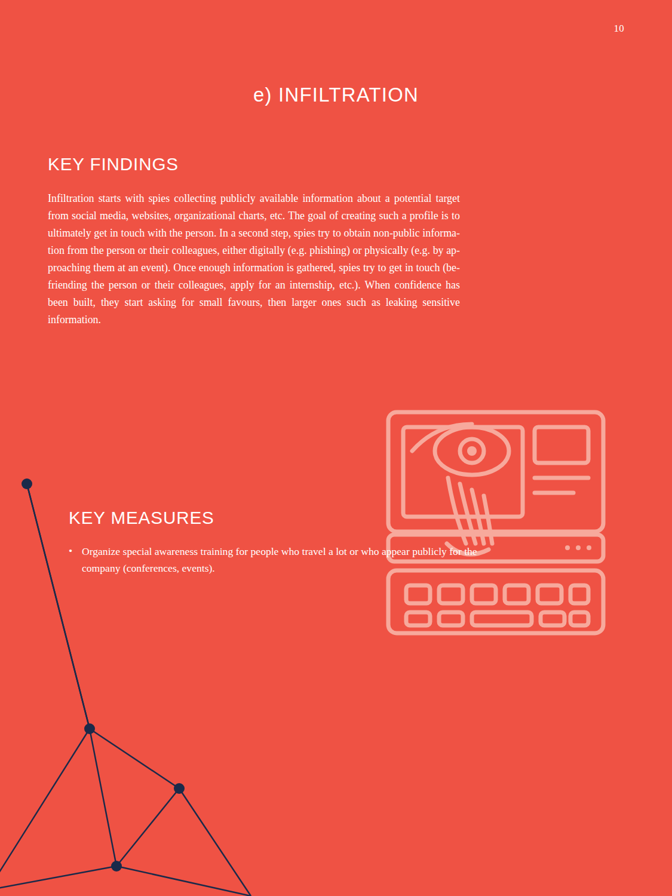10
e) INFILTRATION
KEY FINDINGS
Infiltration starts with spies collecting publicly available information about a potential target from social media, websites, organizational charts, etc. The goal of creating such a profile is to ultimately get in touch with the person. In a second step, spies try to obtain non-public information from the person or their colleagues, either digitally (e.g. phishing) or physically (e.g. by approaching them at an event). Once enough information is gathered, spies try to get in touch (befriending the person or their colleagues, apply for an internship, etc.). When confidence has been built, they start asking for small favours, then larger ones such as leaking sensitive information.
KEY MEASURES
Organize special awareness training for people who travel a lot or who appear publicly for the company (conferences, events).